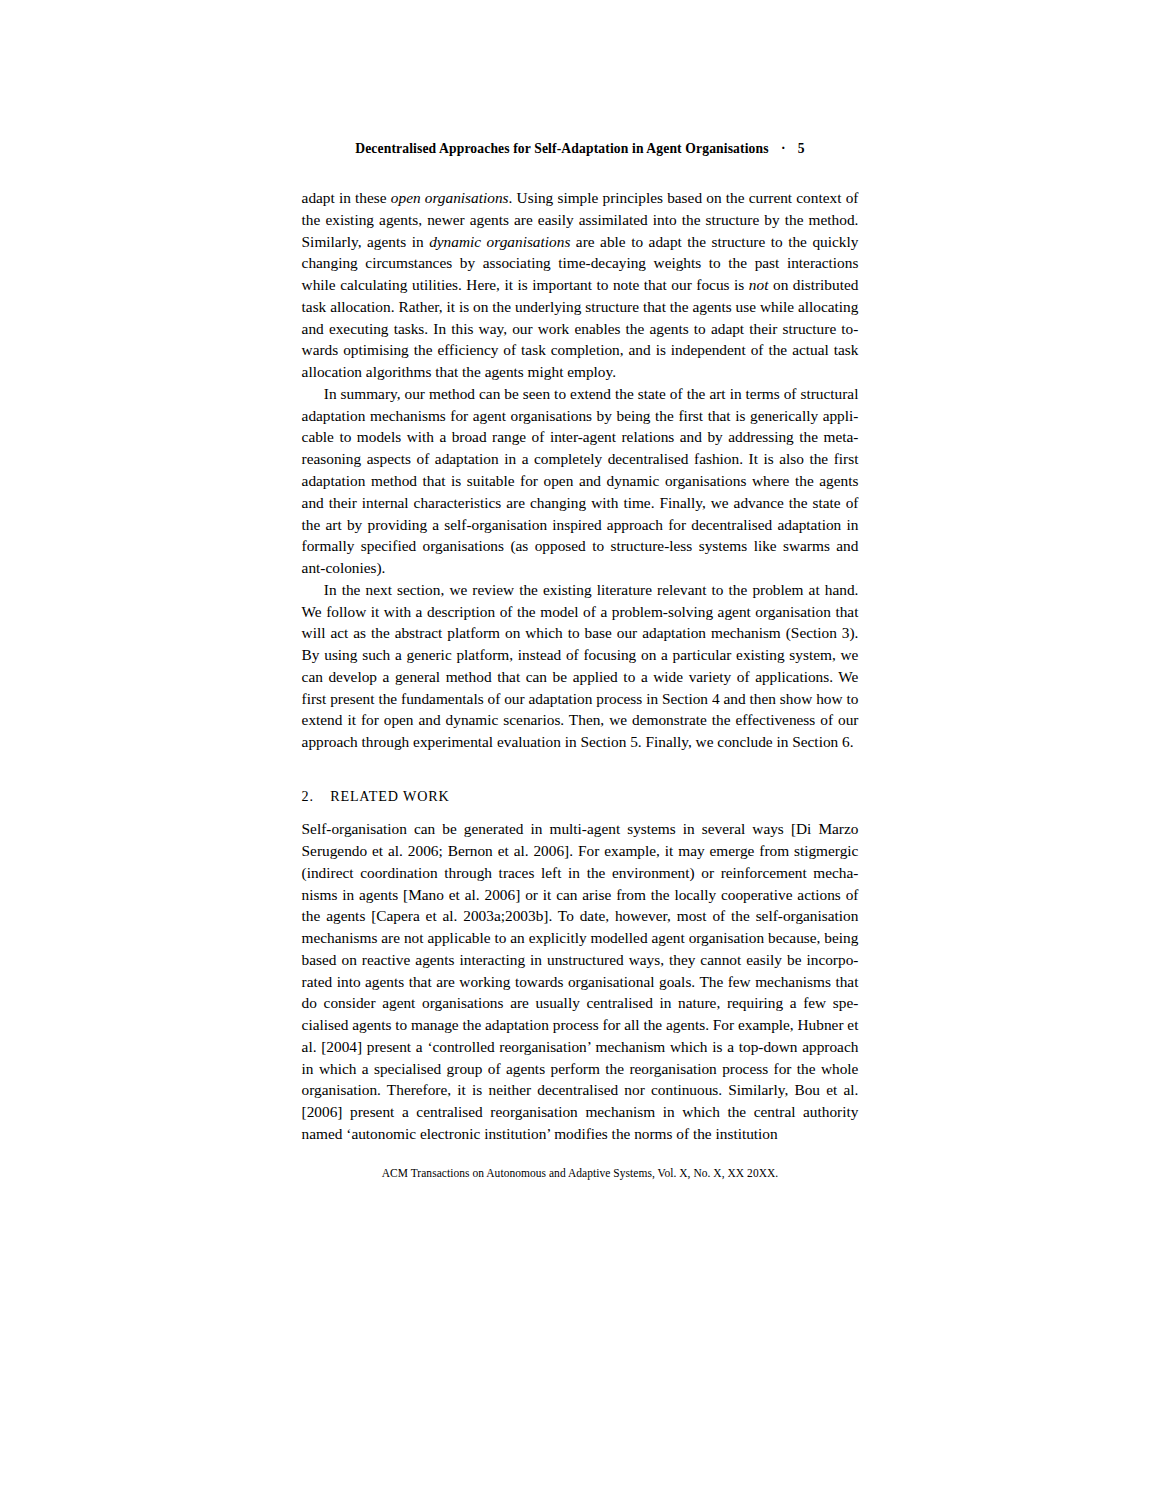Decentralised Approaches for Self-Adaptation in Agent Organisations·5
adapt in these open organisations. Using simple principles based on the current context of the existing agents, newer agents are easily assimilated into the structure by the method. Similarly, agents in dynamic organisations are able to adapt the structure to the quickly changing circumstances by associating time-decaying weights to the past interactions while calculating utilities. Here, it is important to note that our focus is not on distributed task allocation. Rather, it is on the underlying structure that the agents use while allocating and executing tasks. In this way, our work enables the agents to adapt their structure towards optimising the efficiency of task completion, and is independent of the actual task allocation algorithms that the agents might employ.
In summary, our method can be seen to extend the state of the art in terms of structural adaptation mechanisms for agent organisations by being the first that is generically applicable to models with a broad range of inter-agent relations and by addressing the meta-reasoning aspects of adaptation in a completely decentralised fashion. It is also the first adaptation method that is suitable for open and dynamic organisations where the agents and their internal characteristics are changing with time. Finally, we advance the state of the art by providing a self-organisation inspired approach for decentralised adaptation in formally specified organisations (as opposed to structure-less systems like swarms and ant-colonies).
In the next section, we review the existing literature relevant to the problem at hand. We follow it with a description of the model of a problem-solving agent organisation that will act as the abstract platform on which to base our adaptation mechanism (Section 3). By using such a generic platform, instead of focusing on a particular existing system, we can develop a general method that can be applied to a wide variety of applications. We first present the fundamentals of our adaptation process in Section 4 and then show how to extend it for open and dynamic scenarios. Then, we demonstrate the effectiveness of our approach through experimental evaluation in Section 5. Finally, we conclude in Section 6.
2. RELATED WORK
Self-organisation can be generated in multi-agent systems in several ways [Di Marzo Serugendo et al. 2006; Bernon et al. 2006]. For example, it may emerge from stigmergic (indirect coordination through traces left in the environment) or reinforcement mechanisms in agents [Mano et al. 2006] or it can arise from the locally cooperative actions of the agents [Capera et al. 2003a;2003b]. To date, however, most of the self-organisation mechanisms are not applicable to an explicitly modelled agent organisation because, being based on reactive agents interacting in unstructured ways, they cannot easily be incorporated into agents that are working towards organisational goals. The few mechanisms that do consider agent organisations are usually centralised in nature, requiring a few specialised agents to manage the adaptation process for all the agents. For example, Hubner et al. [2004] present a ‘controlled reorganisation’ mechanism which is a top-down approach in which a specialised group of agents perform the reorganisation process for the whole organisation. Therefore, it is neither decentralised nor continuous. Similarly, Bou et al. [2006] present a centralised reorganisation mechanism in which the central authority named ‘autonomic electronic institution’ modifies the norms of the institution
ACM Transactions on Autonomous and Adaptive Systems, Vol. X, No. X, XX 20XX.